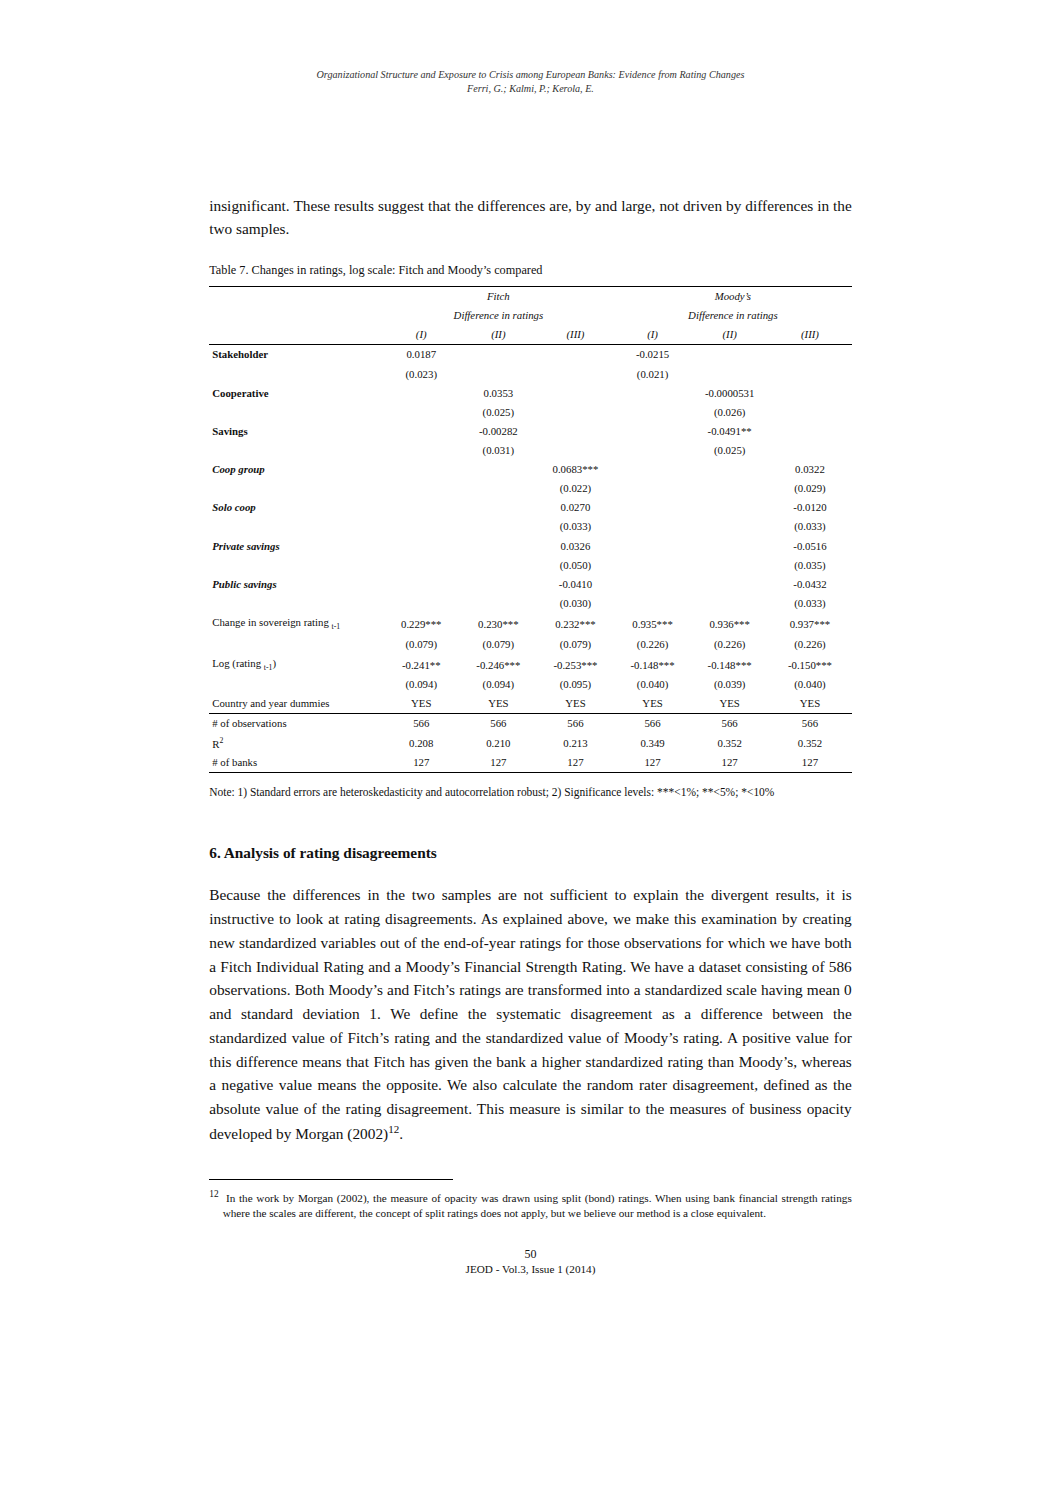Organizational Structure and Exposure to Crisis among European Banks: Evidence from Rating Changes
Ferri, G.; Kalmi, P.; Kerola, E.
insignificant. These results suggest that the differences are, by and large, not driven by differences in the two samples.
Table 7. Changes in ratings, log scale: Fitch and Moody’s compared
| | Fitch | Moody’s |
| | Difference in ratings | Difference in ratings |
| | (I) | (II) | (III) | (I) | (II) | (III) |
| Stakeholder | 0.0187 | | | -0.0215 | | |
| | (0.023) | | | (0.021) | | |
| Cooperative | | 0.0353 | | | -0.0000531 | |
| | | (0.025) | | | (0.026) | |
| Savings | | -0.00282 | | | -0.0491** | |
| | | (0.031) | | | (0.025) | |
| Coop group | | | 0.0683*** | | | 0.0322 |
| | | | (0.022) | | | (0.029) |
| Solo coop | | | 0.0270 | | | -0.0120 |
| | | | (0.033) | | | (0.033) |
| Private savings | | | 0.0326 | | | -0.0516 |
| | | | (0.050) | | | (0.035) |
| Public savings | | | -0.0410 | | | -0.0432 |
| | | | (0.030) | | | (0.033) |
| Change in sovereign rating t-1 | 0.229*** | 0.230*** | 0.232*** | 0.935*** | 0.936*** | 0.937*** |
| | (0.079) | (0.079) | (0.079) | (0.226) | (0.226) | (0.226) |
| Log (rating t-1 ) | -0.241** | -0.246*** | -0.253*** | -0.148*** | -0.148*** | -0.150*** |
| | (0.094) | (0.094) | (0.095) | (0.040) | (0.039) | (0.040) |
| Country and year dummies | YES | YES | YES | YES | YES | YES |
| # of observations | 566 | 566 | 566 | 566 | 566 | 566 |
| R 2 | 0.208 | 0.210 | 0.213 | 0.349 | 0.352 | 0.352 |
| # of banks | 127 | 127 | 127 | 127 | 127 | 127 |
Note: 1) Standard errors are heteroskedasticity and autocorrelation robust; 2) Significance levels: ***<1%; **<5%; *<10%
6. Analysis of rating disagreements
Because the differences in the two samples are not sufficient to explain the divergent results, it is instructive to look at rating disagreements. As explained above, we make this examination by creating new standardized variables out of the end-of-year ratings for those observations for which we have both a Fitch Individual Rating and a Moody’s Financial Strength Rating. We have a dataset consisting of 586 observations. Both Moody’s and Fitch’s ratings are transformed into a standardized scale having mean 0 and standard deviation 1. We define the systematic disagreement as a difference between the standardized value of Fitch’s rating and the standardized value of Moody’s rating. A positive value for this difference means that Fitch has given the bank a higher standardized rating than Moody’s, whereas a negative value means the opposite. We also calculate the random rater disagreement, defined as the absolute value of the rating disagreement. This measure is similar to the measures of business opacity developed by Morgan (2002)12.
12 In the work by Morgan (2002), the measure of opacity was drawn using split (bond) ratings. When using bank financial strength ratings where the scales are different, the concept of split ratings does not apply, but we believe our method is a close equivalent.
50
JEOD - Vol.3, Issue 1 (2014)